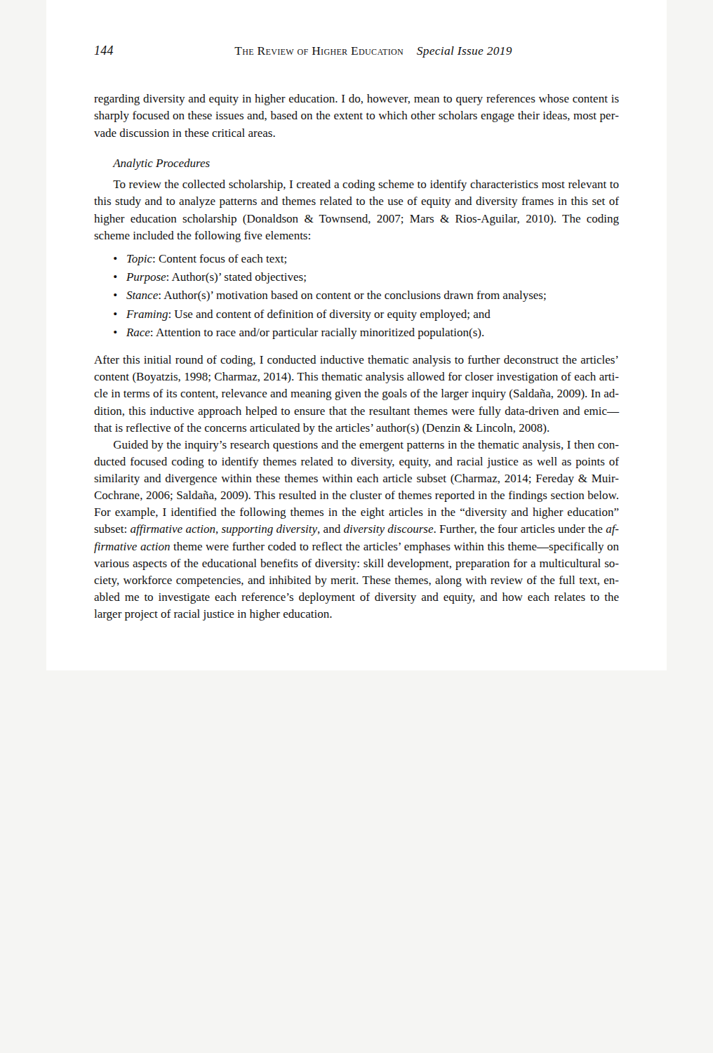144 The Review of Higher Education Special Issue 2019
regarding diversity and equity in higher education. I do, however, mean to query references whose content is sharply focused on these issues and, based on the extent to which other scholars engage their ideas, most pervade discussion in these critical areas.
Analytic Procedures
To review the collected scholarship, I created a coding scheme to identify characteristics most relevant to this study and to analyze patterns and themes related to the use of equity and diversity frames in this set of higher education scholarship (Donaldson & Townsend, 2007; Mars & Rios-Aguilar, 2010). The coding scheme included the following five elements:
Topic: Content focus of each text;
Purpose: Author(s)’ stated objectives;
Stance: Author(s)’ motivation based on content or the conclusions drawn from analyses;
Framing: Use and content of definition of diversity or equity employed; and
Race: Attention to race and/or particular racially minoritized population(s).
After this initial round of coding, I conducted inductive thematic analysis to further deconstruct the articles’ content (Boyatzis, 1998; Charmaz, 2014). This thematic analysis allowed for closer investigation of each article in terms of its content, relevance and meaning given the goals of the larger inquiry (Saldaña, 2009). In addition, this inductive approach helped to ensure that the resultant themes were fully data-driven and emic—that is reflective of the concerns articulated by the articles’ author(s) (Denzin & Lincoln, 2008).
Guided by the inquiry’s research questions and the emergent patterns in the thematic analysis, I then conducted focused coding to identify themes related to diversity, equity, and racial justice as well as points of similarity and divergence within these themes within each article subset (Charmaz, 2014; Fereday & Muir-Cochrane, 2006; Saldaña, 2009). This resulted in the cluster of themes reported in the findings section below. For example, I identified the following themes in the eight articles in the “diversity and higher education” subset: affirmative action, supporting diversity, and diversity discourse. Further, the four articles under the affirmative action theme were further coded to reflect the articles’ emphases within this theme—specifically on various aspects of the educational benefits of diversity: skill development, preparation for a multicultural society, workforce competencies, and inhibited by merit. These themes, along with review of the full text, enabled me to investigate each reference’s deployment of diversity and equity, and how each relates to the larger project of racial justice in higher education.